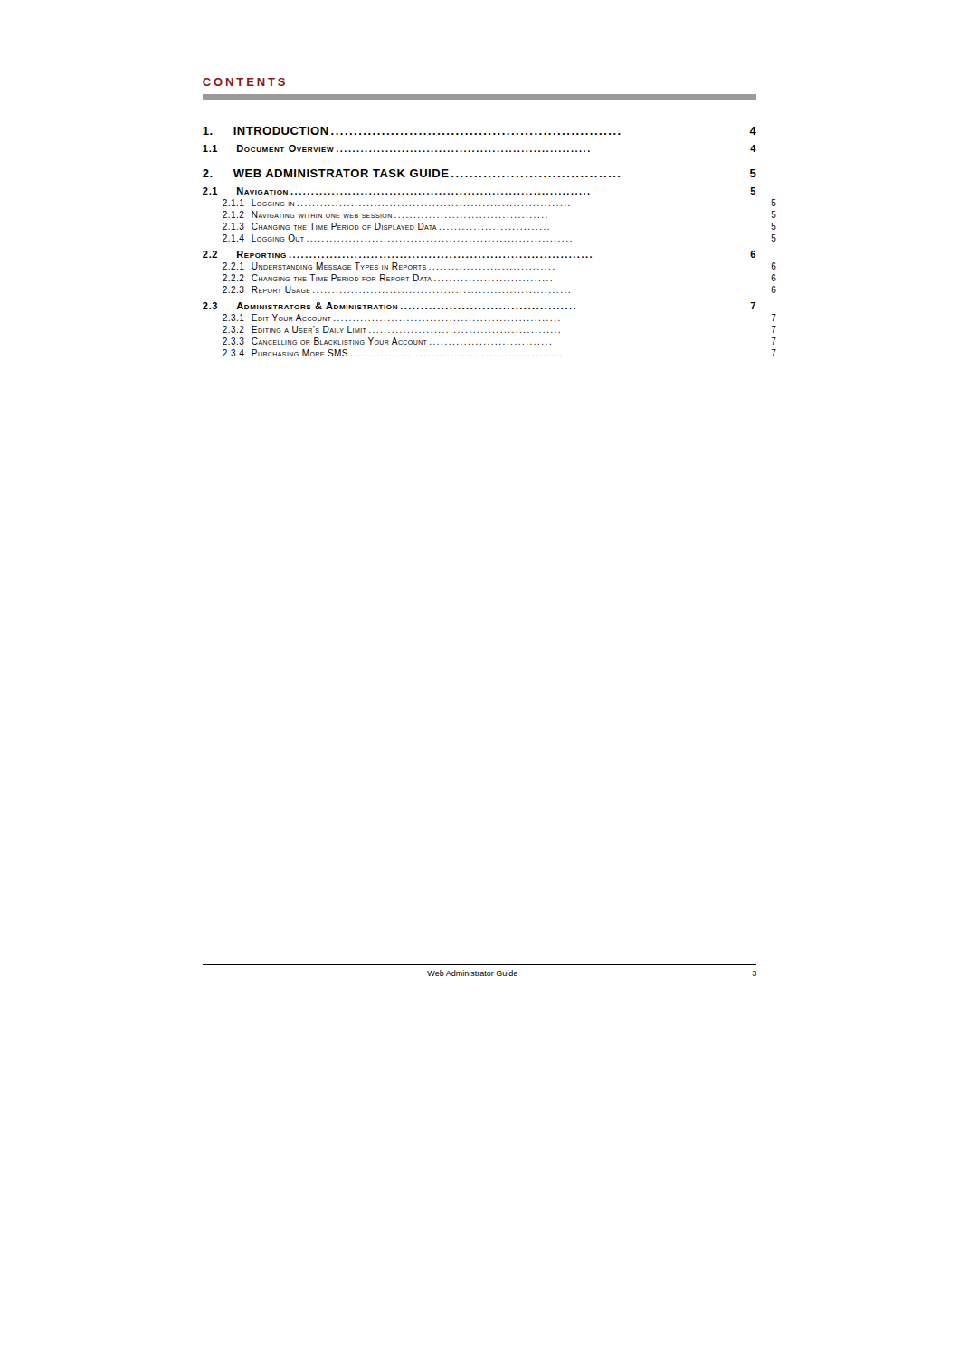Contents
1. Introduction ............................................................... 4
1.1 Document Overview .............................................................. 4
2. Web Administrator Task Guide ..................................... 5
2.1 Navigation ......................................................................... 5
2.1.1 Logging in ....................................................................... 5
2.1.2 Navigating within one web session ........................................ 5
2.1.3 Changing the Time Period of Displayed Data ............................. 5
2.1.4 Logging Out ..................................................................... 5
2.2 Reporting .......................................................................... 6
2.2.1 Understanding Message Types in Reports ................................. 6
2.2.2 Changing the Time Period for Report Data ............................... 6
2.2.3 Report Usage ................................................................... 6
2.3 Administrators & Administration ........................................... 7
2.3.1 Edit Your Account ........................................................... 7
2.3.2 Editing a User’s Daily Limit .................................................. 7
2.3.3 Cancelling or Blacklisting Your Account ................................ 7
2.3.4 Purchasing More SMS ....................................................... 7
Web Administrator Guide 3